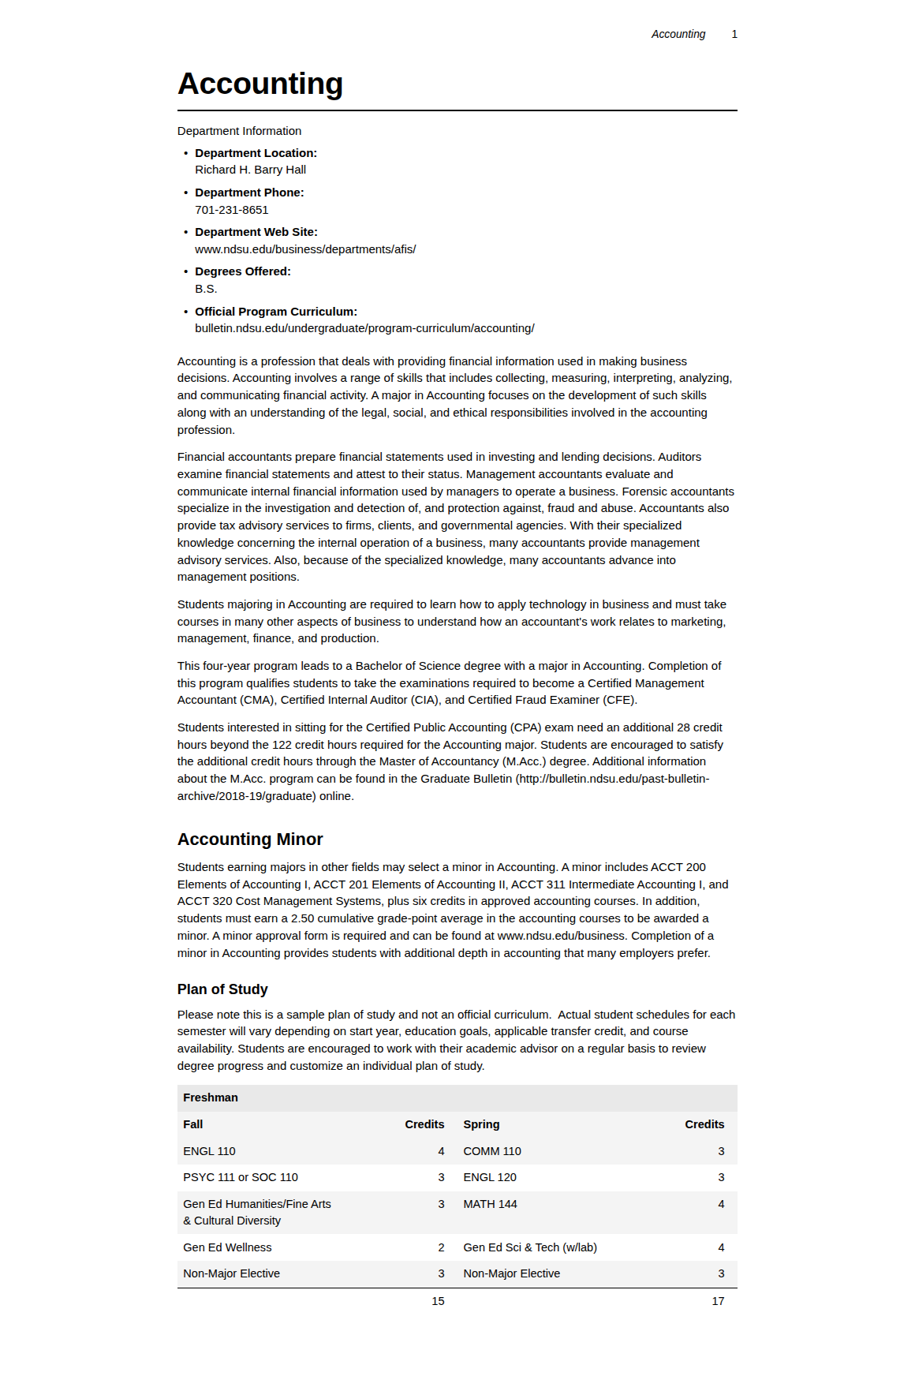Accounting 1
Accounting
Department Information
Department Location: Richard H. Barry Hall
Department Phone: 701-231-8651
Department Web Site: www.ndsu.edu/business/departments/afis/
Degrees Offered: B.S.
Official Program Curriculum: bulletin.ndsu.edu/undergraduate/program-curriculum/accounting/
Accounting is a profession that deals with providing financial information used in making business decisions. Accounting involves a range of skills that includes collecting, measuring, interpreting, analyzing, and communicating financial activity. A major in Accounting focuses on the development of such skills along with an understanding of the legal, social, and ethical responsibilities involved in the accounting profession.
Financial accountants prepare financial statements used in investing and lending decisions. Auditors examine financial statements and attest to their status. Management accountants evaluate and communicate internal financial information used by managers to operate a business. Forensic accountants specialize in the investigation and detection of, and protection against, fraud and abuse. Accountants also provide tax advisory services to firms, clients, and governmental agencies. With their specialized knowledge concerning the internal operation of a business, many accountants provide management advisory services. Also, because of the specialized knowledge, many accountants advance into management positions.
Students majoring in Accounting are required to learn how to apply technology in business and must take courses in many other aspects of business to understand how an accountant's work relates to marketing, management, finance, and production.
This four-year program leads to a Bachelor of Science degree with a major in Accounting. Completion of this program qualifies students to take the examinations required to become a Certified Management Accountant (CMA), Certified Internal Auditor (CIA), and Certified Fraud Examiner (CFE).
Students interested in sitting for the Certified Public Accounting (CPA) exam need an additional 28 credit hours beyond the 122 credit hours required for the Accounting major. Students are encouraged to satisfy the additional credit hours through the Master of Accountancy (M.Acc.) degree. Additional information about the M.Acc. program can be found in the Graduate Bulletin (http://bulletin.ndsu.edu/past-bulletin-archive/2018-19/graduate) online.
Accounting Minor
Students earning majors in other fields may select a minor in Accounting. A minor includes ACCT 200 Elements of Accounting I, ACCT 201 Elements of Accounting II, ACCT 311 Intermediate Accounting I, and ACCT 320 Cost Management Systems, plus six credits in approved accounting courses. In addition, students must earn a 2.50 cumulative grade-point average in the accounting courses to be awarded a minor. A minor approval form is required and can be found at www.ndsu.edu/business. Completion of a minor in Accounting provides students with additional depth in accounting that many employers prefer.
Plan of Study
Please note this is a sample plan of study and not an official curriculum. Actual student schedules for each semester will vary depending on start year, education goals, applicable transfer credit, and course availability. Students are encouraged to work with their academic advisor on a regular basis to review degree progress and customize an individual plan of study.
| Freshman |
| --- |
| Fall | Credits | Spring | Credits |
| ENGL 110 | 4 | COMM 110 | 3 |
| PSYC 111 or SOC 110 | 3 | ENGL 120 | 3 |
| Gen Ed Humanities/Fine Arts & Cultural Diversity | 3 | MATH 144 | 4 |
| Gen Ed Wellness | 2 | Gen Ed Sci & Tech (w/lab) | 4 |
| Non-Major Elective | 3 | Non-Major Elective | 3 |
| | 15 | | 17 |